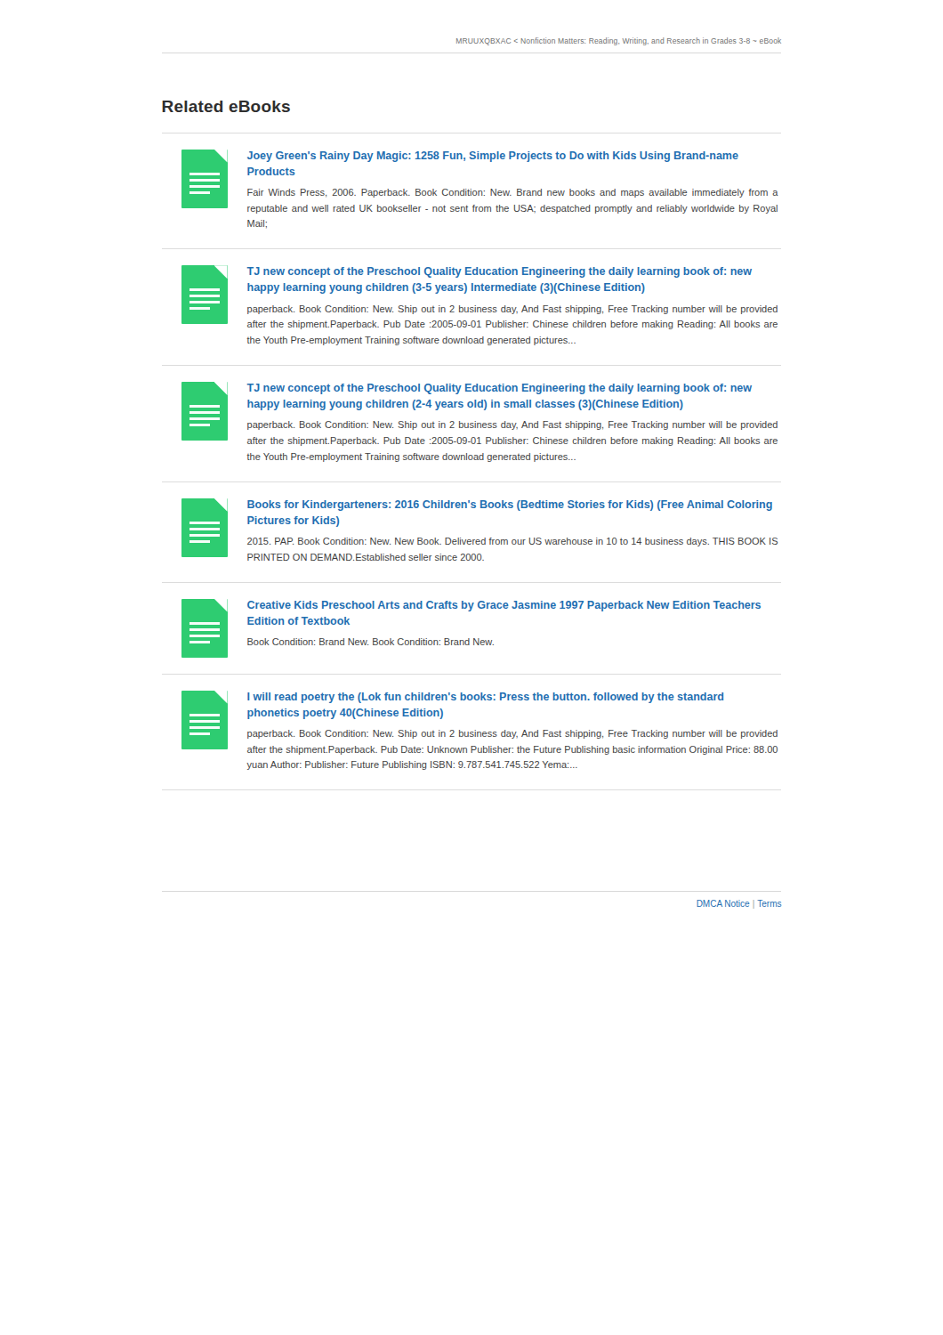MRUUXQBXAC < Nonfiction Matters: Reading, Writing, and Research in Grades 3-8 ~ eBook
Related eBooks
Joey Green's Rainy Day Magic: 1258 Fun, Simple Projects to Do with Kids Using Brand-name Products
Fair Winds Press, 2006. Paperback. Book Condition: New. Brand new books and maps available immediately from a reputable and well rated UK bookseller - not sent from the USA; despatched promptly and reliably worldwide by Royal Mail;
TJ new concept of the Preschool Quality Education Engineering the daily learning book of: new happy learning young children (3-5 years) Intermediate (3)(Chinese Edition)
paperback. Book Condition: New. Ship out in 2 business day, And Fast shipping, Free Tracking number will be provided after the shipment.Paperback. Pub Date :2005-09-01 Publisher: Chinese children before making Reading: All books are the Youth Pre-employment Training software download generated pictures...
TJ new concept of the Preschool Quality Education Engineering the daily learning book of: new happy learning young children (2-4 years old) in small classes (3)(Chinese Edition)
paperback. Book Condition: New. Ship out in 2 business day, And Fast shipping, Free Tracking number will be provided after the shipment.Paperback. Pub Date :2005-09-01 Publisher: Chinese children before making Reading: All books are the Youth Pre-employment Training software download generated pictures...
Books for Kindergarteners: 2016 Children's Books (Bedtime Stories for Kids) (Free Animal Coloring Pictures for Kids)
2015. PAP. Book Condition: New. New Book. Delivered from our US warehouse in 10 to 14 business days. THIS BOOK IS PRINTED ON DEMAND.Established seller since 2000.
Creative Kids Preschool Arts and Crafts by Grace Jasmine 1997 Paperback New Edition Teachers Edition of Textbook
Book Condition: Brand New. Book Condition: Brand New.
I will read poetry the (Lok fun children's books: Press the button. followed by the standard phonetics poetry 40(Chinese Edition)
paperback. Book Condition: New. Ship out in 2 business day, And Fast shipping, Free Tracking number will be provided after the shipment.Paperback. Pub Date: Unknown Publisher: the Future Publishing basic information Original Price: 88.00 yuan Author: Publisher: Future Publishing ISBN: 9.787.541.745.522 Yema:...
DMCA Notice|Terms